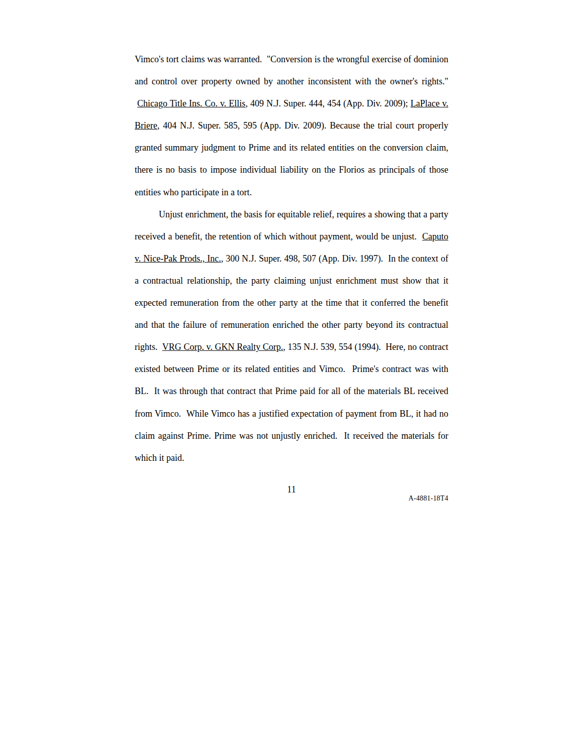Vimco's tort claims was warranted. "Conversion is the wrongful exercise of dominion and control over property owned by another inconsistent with the owner's rights." Chicago Title Ins. Co. v. Ellis, 409 N.J. Super. 444, 454 (App. Div. 2009); LaPlace v. Briere, 404 N.J. Super. 585, 595 (App. Div. 2009). Because the trial court properly granted summary judgment to Prime and its related entities on the conversion claim, there is no basis to impose individual liability on the Florios as principals of those entities who participate in a tort.
Unjust enrichment, the basis for equitable relief, requires a showing that a party received a benefit, the retention of which without payment, would be unjust. Caputo v. Nice-Pak Prods., Inc., 300 N.J. Super. 498, 507 (App. Div. 1997). In the context of a contractual relationship, the party claiming unjust enrichment must show that it expected remuneration from the other party at the time that it conferred the benefit and that the failure of remuneration enriched the other party beyond its contractual rights. VRG Corp. v. GKN Realty Corp., 135 N.J. 539, 554 (1994). Here, no contract existed between Prime or its related entities and Vimco. Prime's contract was with BL. It was through that contract that Prime paid for all of the materials BL received from Vimco. While Vimco has a justified expectation of payment from BL, it had no claim against Prime. Prime was not unjustly enriched. It received the materials for which it paid.
11
A-4881-18T4